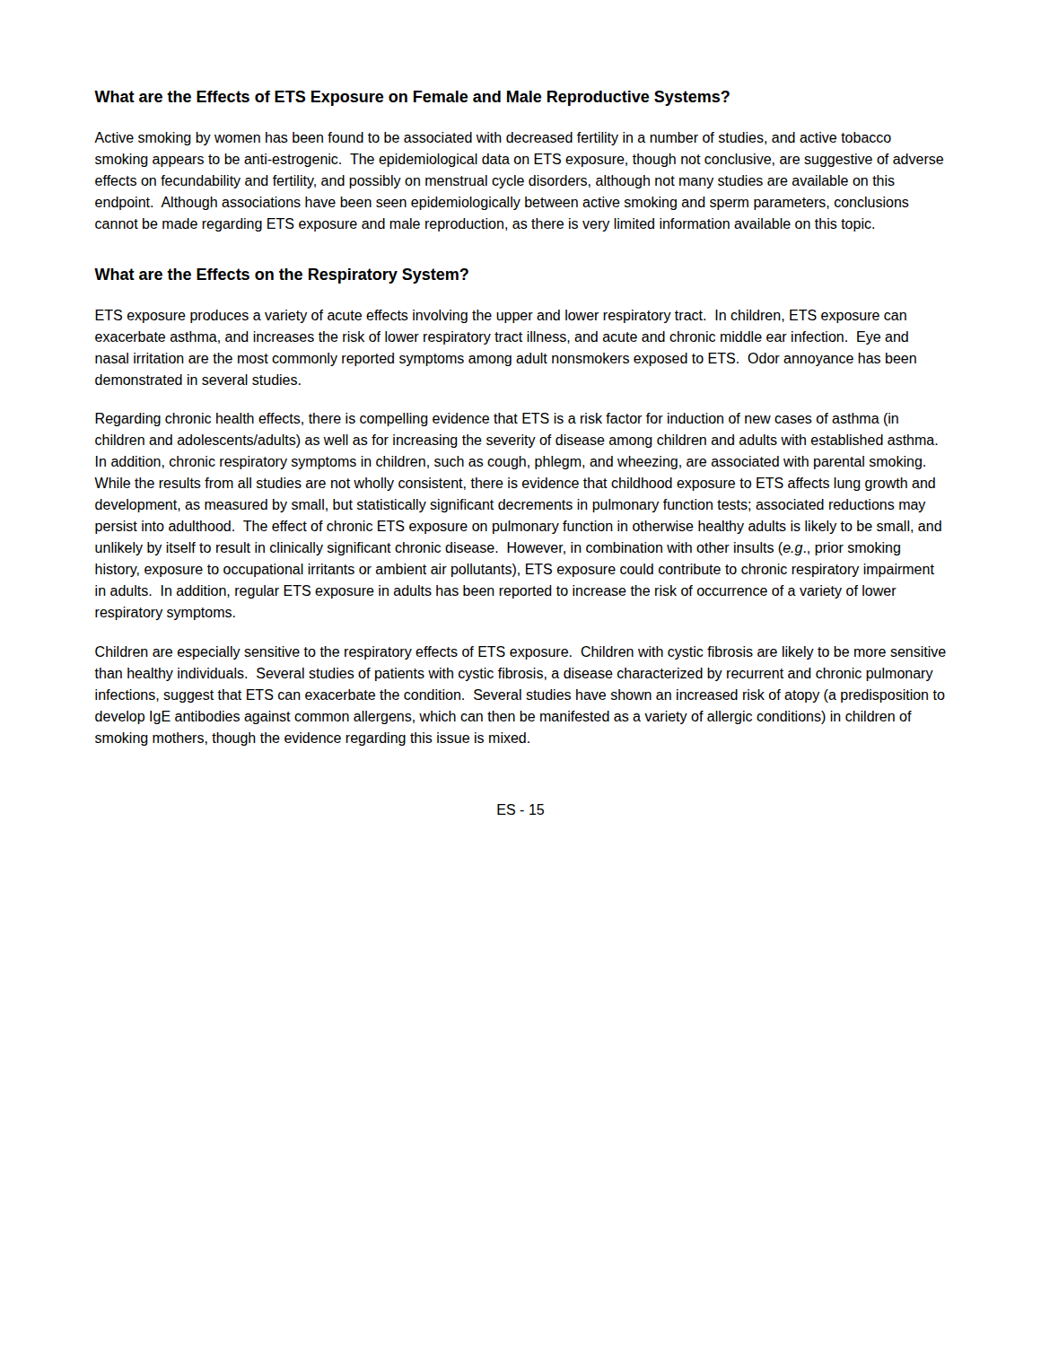What are the Effects of ETS Exposure on Female and Male Reproductive Systems?
Active smoking by women has been found to be associated with decreased fertility in a number of studies, and active tobacco smoking appears to be anti-estrogenic. The epidemiological data on ETS exposure, though not conclusive, are suggestive of adverse effects on fecundability and fertility, and possibly on menstrual cycle disorders, although not many studies are available on this endpoint. Although associations have been seen epidemiologically between active smoking and sperm parameters, conclusions cannot be made regarding ETS exposure and male reproduction, as there is very limited information available on this topic.
What are the Effects on the Respiratory System?
ETS exposure produces a variety of acute effects involving the upper and lower respiratory tract. In children, ETS exposure can exacerbate asthma, and increases the risk of lower respiratory tract illness, and acute and chronic middle ear infection. Eye and nasal irritation are the most commonly reported symptoms among adult nonsmokers exposed to ETS. Odor annoyance has been demonstrated in several studies.
Regarding chronic health effects, there is compelling evidence that ETS is a risk factor for induction of new cases of asthma (in children and adolescents/adults) as well as for increasing the severity of disease among children and adults with established asthma. In addition, chronic respiratory symptoms in children, such as cough, phlegm, and wheezing, are associated with parental smoking. While the results from all studies are not wholly consistent, there is evidence that childhood exposure to ETS affects lung growth and development, as measured by small, but statistically significant decrements in pulmonary function tests; associated reductions may persist into adulthood. The effect of chronic ETS exposure on pulmonary function in otherwise healthy adults is likely to be small, and unlikely by itself to result in clinically significant chronic disease. However, in combination with other insults (e.g., prior smoking history, exposure to occupational irritants or ambient air pollutants), ETS exposure could contribute to chronic respiratory impairment in adults. In addition, regular ETS exposure in adults has been reported to increase the risk of occurrence of a variety of lower respiratory symptoms.
Children are especially sensitive to the respiratory effects of ETS exposure. Children with cystic fibrosis are likely to be more sensitive than healthy individuals. Several studies of patients with cystic fibrosis, a disease characterized by recurrent and chronic pulmonary infections, suggest that ETS can exacerbate the condition. Several studies have shown an increased risk of atopy (a predisposition to develop IgE antibodies against common allergens, which can then be manifested as a variety of allergic conditions) in children of smoking mothers, though the evidence regarding this issue is mixed.
ES - 15